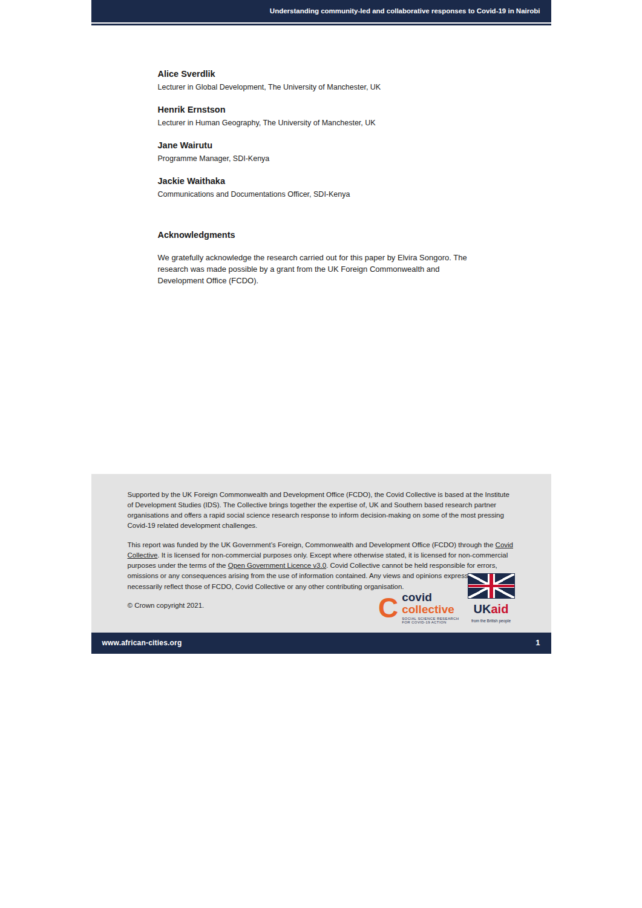Understanding community-led and collaborative responses to Covid-19 in Nairobi
Alice Sverdlik
Lecturer in Global Development, The University of Manchester, UK
Henrik Ernstson
Lecturer in Human Geography, The University of Manchester, UK
Jane Wairutu
Programme Manager, SDI-Kenya
Jackie Waithaka
Communications and Documentations Officer, SDI-Kenya
Acknowledgments
We gratefully acknowledge the research carried out for this paper by Elvira Songoro. The research was made possible by a grant from the UK Foreign Commonwealth and Development Office (FCDO).
Supported by the UK Foreign Commonwealth and Development Office (FCDO), the Covid Collective is based at the Institute of Development Studies (IDS). The Collective brings together the expertise of, UK and Southern based research partner organisations and offers a rapid social science research response to inform decision-making on some of the most pressing Covid-19 related development challenges.
This report was funded by the UK Government’s Foreign, Commonwealth and Development Office (FCDO) through the Covid Collective. It is licensed for non-commercial purposes only. Except where otherwise stated, it is licensed for non-commercial purposes under the terms of the Open Government Licence v3.0. Covid Collective cannot be held responsible for errors, omissions or any consequences arising from the use of information contained. Any views and opinions expressed do not necessarily reflect those of FCDO, Covid Collective or any other contributing organisation.
© Crown copyright 2021.
C
covid
collective
SOCIAL SCIENCE RESEARCH
FOR COVID-19 ACTION
UKaid
from the British people
www.african-cities.org 1